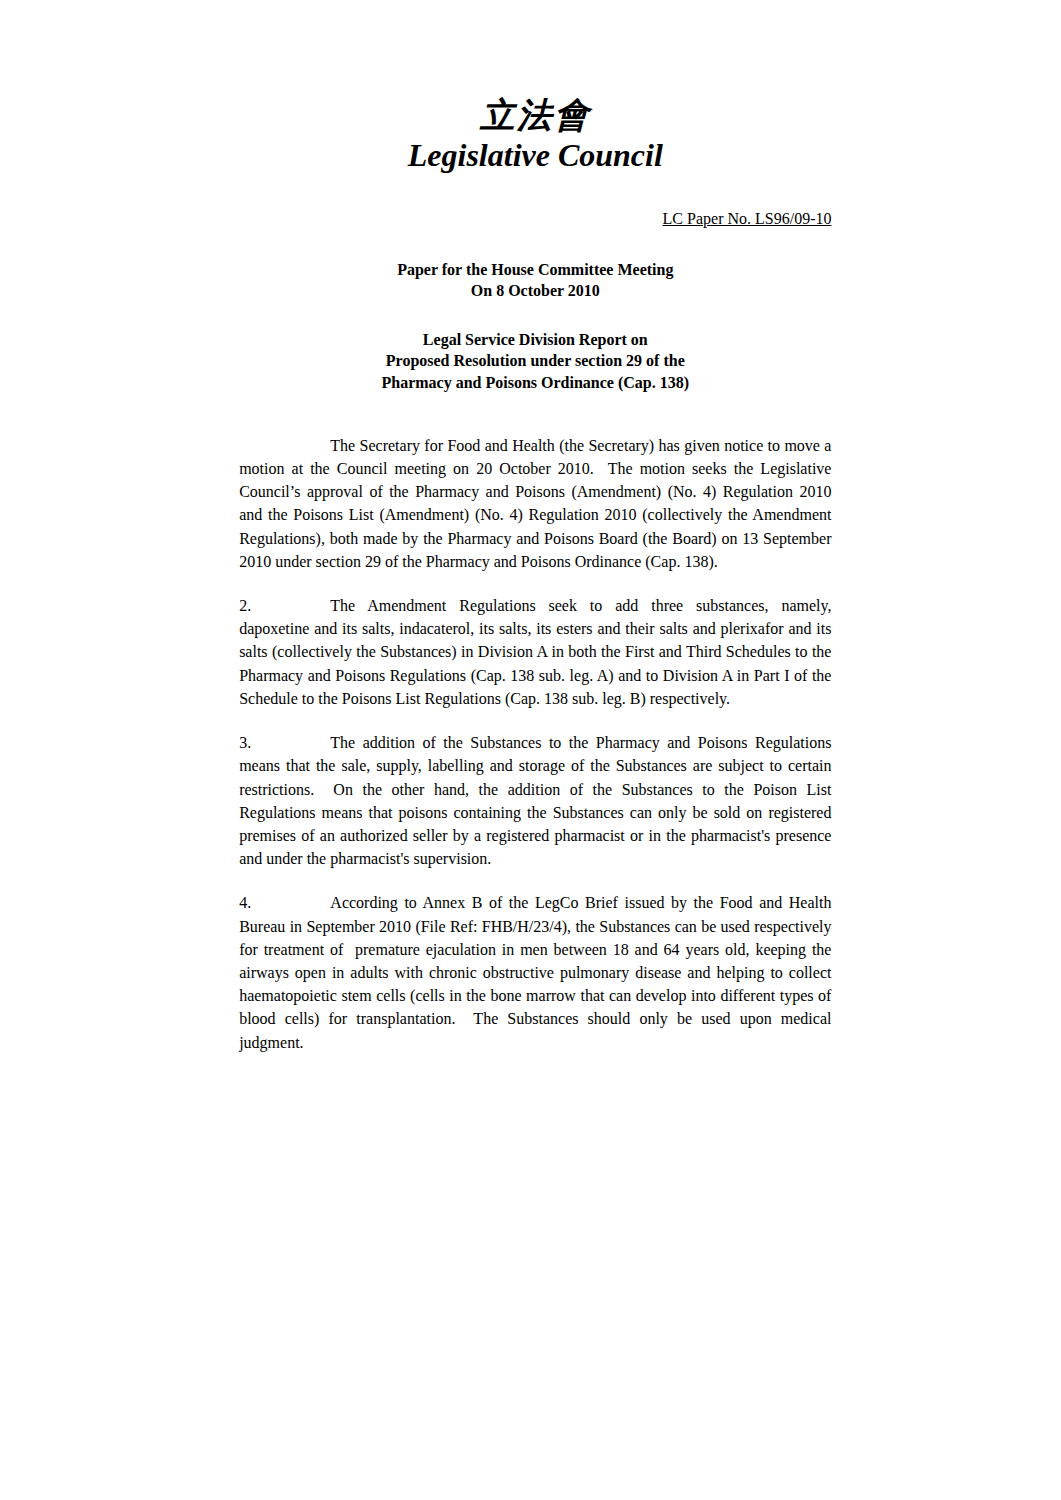立法會
Legislative Council
LC Paper No. LS96/09-10
Paper for the House Committee Meeting
On 8 October 2010
Legal Service Division Report on
Proposed Resolution under section 29 of the
Pharmacy and Poisons Ordinance (Cap. 138)
The Secretary for Food and Health (the Secretary) has given notice to move a motion at the Council meeting on 20 October 2010. The motion seeks the Legislative Council’s approval of the Pharmacy and Poisons (Amendment) (No. 4) Regulation 2010 and the Poisons List (Amendment) (No. 4) Regulation 2010 (collectively the Amendment Regulations), both made by the Pharmacy and Poisons Board (the Board) on 13 September 2010 under section 29 of the Pharmacy and Poisons Ordinance (Cap. 138).
2. The Amendment Regulations seek to add three substances, namely, dapoxetine and its salts, indacaterol, its salts, its esters and their salts and plerixafor and its salts (collectively the Substances) in Division A in both the First and Third Schedules to the Pharmacy and Poisons Regulations (Cap. 138 sub. leg. A) and to Division A in Part I of the Schedule to the Poisons List Regulations (Cap. 138 sub. leg. B) respectively.
3. The addition of the Substances to the Pharmacy and Poisons Regulations means that the sale, supply, labelling and storage of the Substances are subject to certain restrictions. On the other hand, the addition of the Substances to the Poison List Regulations means that poisons containing the Substances can only be sold on registered premises of an authorized seller by a registered pharmacist or in the pharmacist's presence and under the pharmacist's supervision.
4. According to Annex B of the LegCo Brief issued by the Food and Health Bureau in September 2010 (File Ref: FHB/H/23/4), the Substances can be used respectively for treatment of premature ejaculation in men between 18 and 64 years old, keeping the airways open in adults with chronic obstructive pulmonary disease and helping to collect haematopoietic stem cells (cells in the bone marrow that can develop into different types of blood cells) for transplantation. The Substances should only be used upon medical judgment.